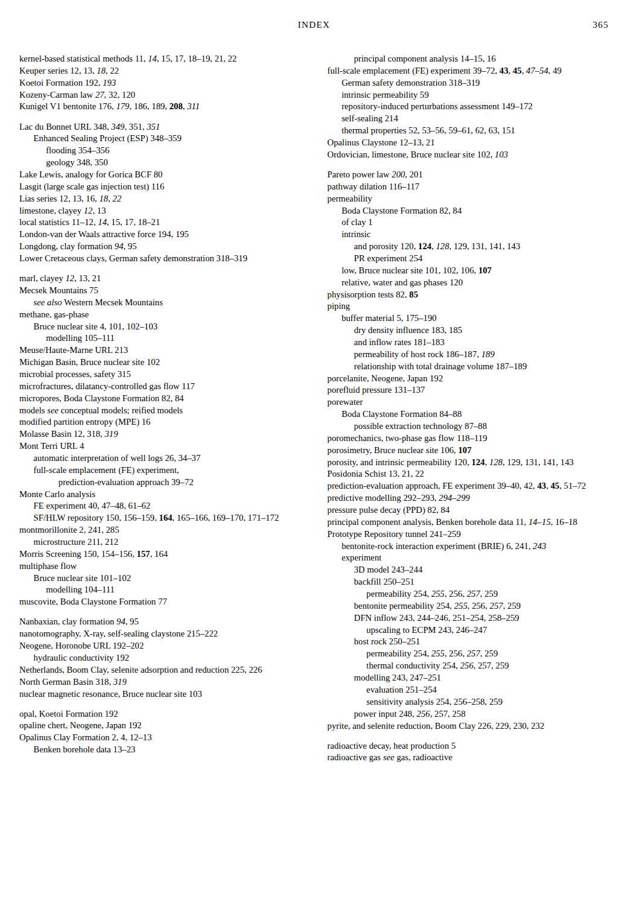INDEX 365
kernel-based statistical methods 11, 14, 15, 17, 18–19, 21, 22
Keuper series 12, 13, 18, 22
Koetoi Formation 192, 193
Kozeny-Carman law 27, 32, 120
Kunigel V1 bentonite 176, 179, 186, 189, 208, 311
Lac du Bonnet URL 348, 349, 351, 351
Enhanced Sealing Project (ESP) 348–359
flooding 354–356
geology 348, 350
Lake Lewis, analogy for Gorica BCF 80
Lasgit (large scale gas injection test) 116
Lias series 12, 13, 16, 18, 22
limestone, clayey 12, 13
local statistics 11–12, 14, 15, 17, 18–21
London-van der Waals attractive force 194, 195
Longdong, clay formation 94, 95
Lower Cretaceous clays, German safety demonstration 318–319
marl, clayey 12, 13, 21
Mecsek Mountains 75
see also Western Mecsek Mountains
methane, gas-phase
Bruce nuclear site 4, 101, 102–103
modelling 105–111
Meuse/Haute-Marne URL 213
Michigan Basin, Bruce nuclear site 102
microbial processes, safety 315
microfractures, dilatancy-controlled gas flow 117
micropores, Boda Claystone Formation 82, 84
models see conceptual models; reified models
modified partition entropy (MPE) 16
Molasse Basin 12, 318, 319
Mont Terri URL 4
automatic interpretation of well logs 26, 34–37
full-scale emplacement (FE) experiment,
prediction-evaluation approach 39–72
Monte Carlo analysis
FE experiment 40, 47–48, 61–62
SF/HLW repository 150, 156–159, 164, 165–166, 169–170, 171–172
montmorillonite 2, 241, 285
microstructure 211, 212
Morris Screening 150, 154–156, 157, 164
multiphase flow
Bruce nuclear site 101–102
modelling 104–111
muscovite, Boda Claystone Formation 77
Nanbaxian, clay formation 94, 95
nanotomography, X-ray, self-sealing claystone 215–222
Neogene, Horonobe URL 192–202
hydraulic conductivity 192
Netherlands, Boom Clay, selenite adsorption and reduction 225, 226
North German Basin 318, 319
nuclear magnetic resonance, Bruce nuclear site 103
opal, Koetoi Formation 192
opaline chert, Neogene, Japan 192
Opalinus Clay Formation 2, 4, 12–13
Benken borehole data 13–23
principal component analysis 14–15, 16
full-scale emplacement (FE) experiment 39–72, 43, 45, 47–54, 49
German safety demonstration 318–319
intrinsic permeability 59
repository-induced perturbations assessment 149–172
self-sealing 214
thermal properties 52, 53–56, 59–61, 62, 63, 151
Opalinus Claystone 12–13, 21
Ordovician, limestone, Bruce nuclear site 102, 103
Pareto power law 200, 201
pathway dilation 116–117
permeability
Boda Claystone Formation 82, 84
of clay 1
intrinsic
and porosity 120, 124, 128, 129, 131, 141, 143
PR experiment 254
low, Bruce nuclear site 101, 102, 106, 107
relative, water and gas phases 120
physisorption tests 82, 85
piping
buffer material 5, 175–190
dry density influence 183, 185
and inflow rates 181–183
permeability of host rock 186–187, 189
relationship with total drainage volume 187–189
porcelanite, Neogene, Japan 192
porefluid pressure 131–137
porewater
Boda Claystone Formation 84–88
possible extraction technology 87–88
poromechanics, two-phase gas flow 118–119
porosimetry, Bruce nuclear site 106, 107
porosity, and intrinsic permeability 120, 124, 128, 129, 131, 141, 143
Posidonia Schist 13, 21, 22
prediction-evaluation approach, FE experiment 39–40, 42, 43, 45, 51–72
predictive modelling 292–293, 294–299
pressure pulse decay (PPD) 82, 84
principal component analysis, Benken borehole data 11, 14–15, 16–18
Prototype Repository tunnel 241–259
bentonite-rock interaction experiment (BRIE) 6, 241, 243
experiment
3D model 243–244
backfill 250–251
permeability 254, 255, 256, 257, 259
bentonite permeability 254, 255, 256, 257, 259
DFN inflow 243, 244–246, 251–254, 258–259
upscaling to ECPM 243, 246–247
host rock 250–251
permeability 254, 255, 256, 257, 259
thermal conductivity 254, 256, 257, 259
modelling 243, 247–251
evaluation 251–254
sensitivity analysis 254, 256–258, 259
power input 248, 256, 257, 258
pyrite, and selenite reduction, Boom Clay 226, 229, 230, 232
radioactive decay, heat production 5
radioactive gas see gas, radioactive